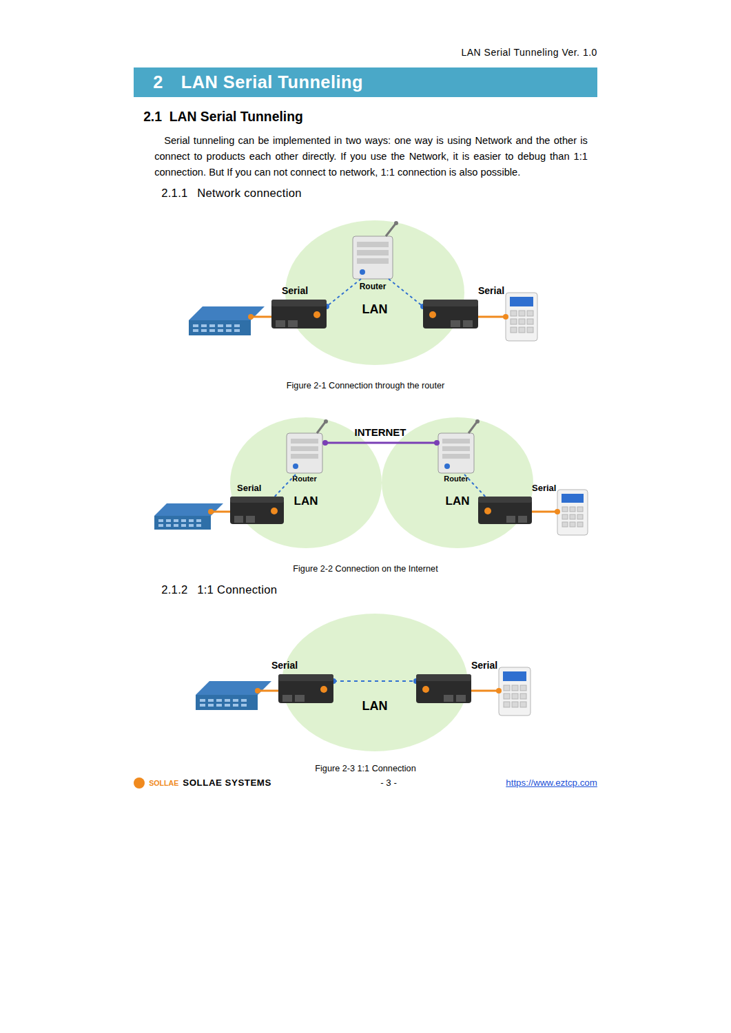LAN Serial Tunneling Ver. 1.0
2 LAN Serial Tunneling
2.1 LAN Serial Tunneling
Serial tunneling can be implemented in two ways: one way is using Network and the other is connect to products each other directly. If you use the Network, it is easier to debug than 1:1 connection. But If you can not connect to network, 1:1 connection is also possible.
2.1.1 Network connection
Router LAN Serial Serial
Figure 2-1 Connection through the router
Router Router INTERNET LAN LAN Serial Serial
Figure 2-2 Connection on the Internet
2.1.21:1 Connection
LAN Serial Serial
Figure 2-3 1:1 Connection
SOLLAE SOLLAE SYSTEMS
- 3 -
https://www.eztcp.com